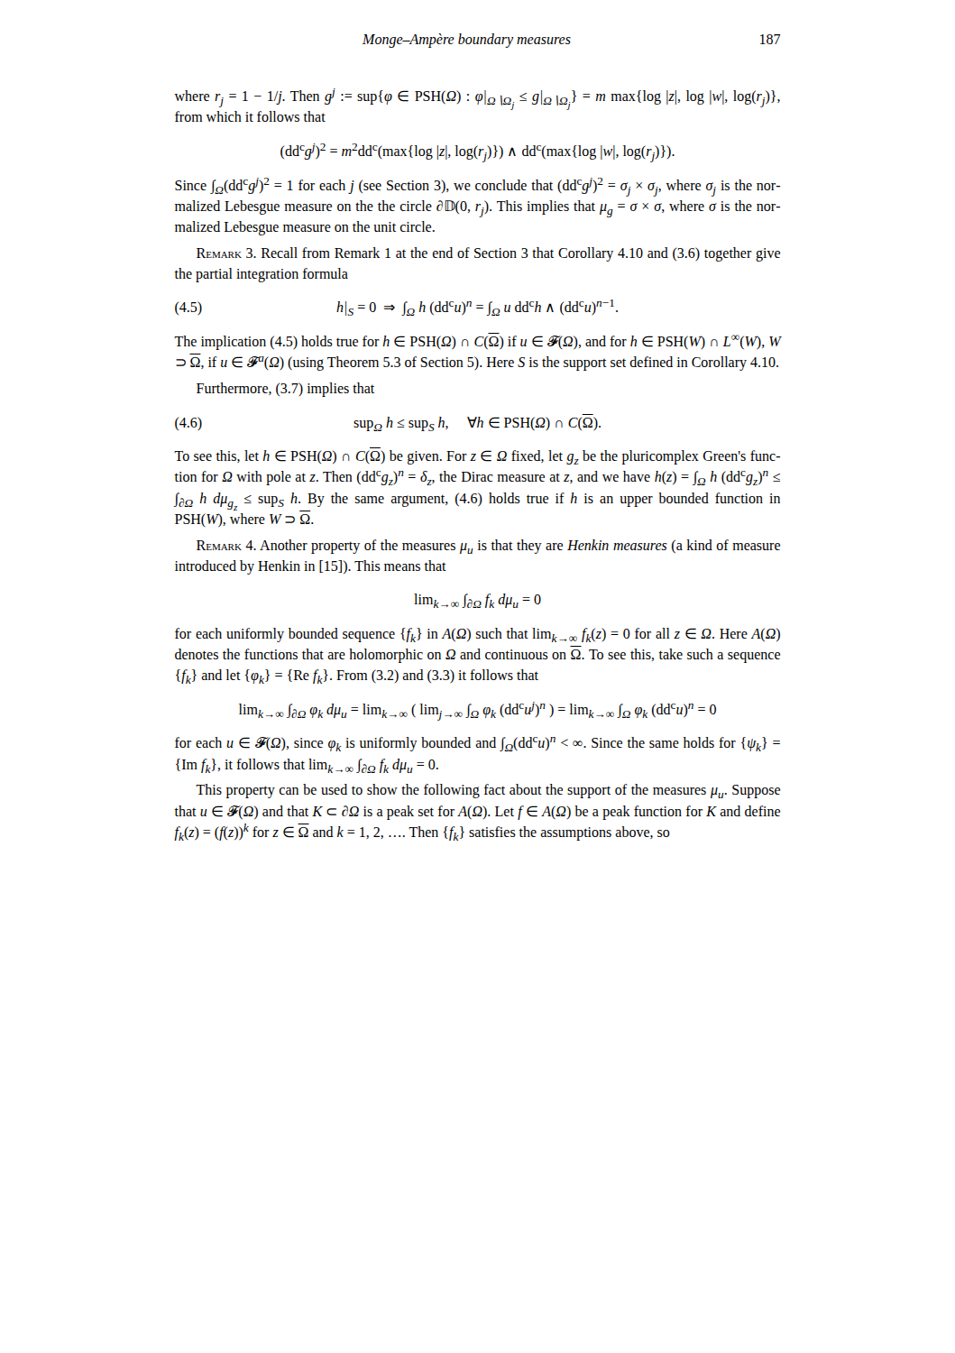Monge–Ampère boundary measures 187
where rj = 1 − 1/j. Then gj := sup{φ ∈ PSH(Ω) : φ|Ω∖Ωj ≤ g|Ω∖Ωj} = m max{log |z|, log |w|, log(rj)}, from which it follows that
(ddcgj)2 = m2ddc(max{log |z|, log(rj)}) ∧ ddc(max{log |w|, log(rj)}).
Since ∫Ω(ddcgj)2 = 1 for each j (see Section 3), we conclude that (ddcgj)2 = σj × σj, where σj is the normalized Lebesgue measure on the the circle ∂𝔻(0, rj). This implies that μg = σ × σ, where σ is the normalized Lebesgue measure on the unit circle.
Remark 3. Recall from Remark 1 at the end of Section 3 that Corollary 4.10 and (3.6) together give the partial integration formula
(4.5) h|S = 0 ⇒ ∫Ω h (ddcu)n = ∫Ω u ddch ∧ (ddcu)n−1.
The implication (4.5) holds true for h ∈ PSH(Ω) ∩ C(Ω) if u ∈ 𝓕(Ω), and for h ∈ PSH(W) ∩ L∞(W), W ⊃ Ω, if u ∈ 𝓕a(Ω) (using Theorem 5.3 of Section 5). Here S is the support set defined in Corollary 4.10.
Furthermore, (3.7) implies that
(4.6) supΩ h ≤ supS h, ∀h ∈ PSH(Ω) ∩ C(Ω).
To see this, let h ∈ PSH(Ω) ∩ C(Ω) be given. For z ∈ Ω fixed, let gz be the pluricomplex Green's function for Ω with pole at z. Then (ddcgz)n = δz, the Dirac measure at z, and we have h(z) = ∫Ω h (ddcgz)n ≤ ∫∂Ω h dμgz ≤ supS h. By the same argument, (4.6) holds true if h is an upper bounded function in PSH(W), where W ⊃ Ω.
Remark 4. Another property of the measures μu is that they are Henkin measures (a kind of measure introduced by Henkin in [15]). This means that
limk→∞ ∫∂Ω fk dμu = 0
for each uniformly bounded sequence {fk} in A(Ω) such that limk→∞ fk(z) = 0 for all z ∈ Ω. Here A(Ω) denotes the functions that are holomorphic on Ω and continuous on Ω. To see this, take such a sequence {fk} and let {φk} = {Re fk}. From (3.2) and (3.3) it follows that
limk→∞ ∫∂Ω φk dμu = limk→∞ ( limj→∞ ∫Ω φk (ddcuj)n ) = limk→∞ ∫Ω φk (ddcu)n = 0
for each u ∈ 𝓕(Ω), since φk is uniformly bounded and ∫Ω(ddcu)n < ∞. Since the same holds for {ψk} = {Im fk}, it follows that limk→∞ ∫∂Ω fk dμu = 0.
This property can be used to show the following fact about the support of the measures μu. Suppose that u ∈ 𝓕(Ω) and that K ⊂ ∂Ω is a peak set for A(Ω). Let f ∈ A(Ω) be a peak function for K and define fk(z) = (f(z))k for z ∈ Ω and k = 1, 2, …. Then {fk} satisfies the assumptions above, so